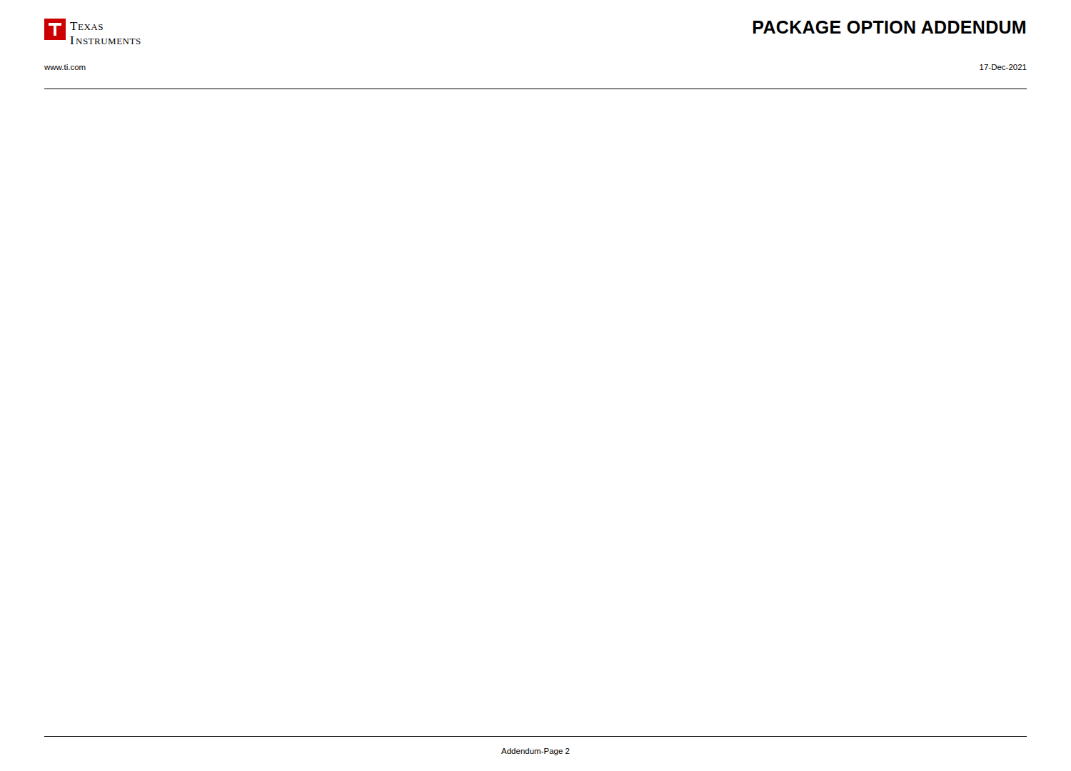T EXAS I NSTRUMENTS
PACKAGE OPTION ADDENDUM
www.ti.com
17-Dec-2021
Addendum-Page 2